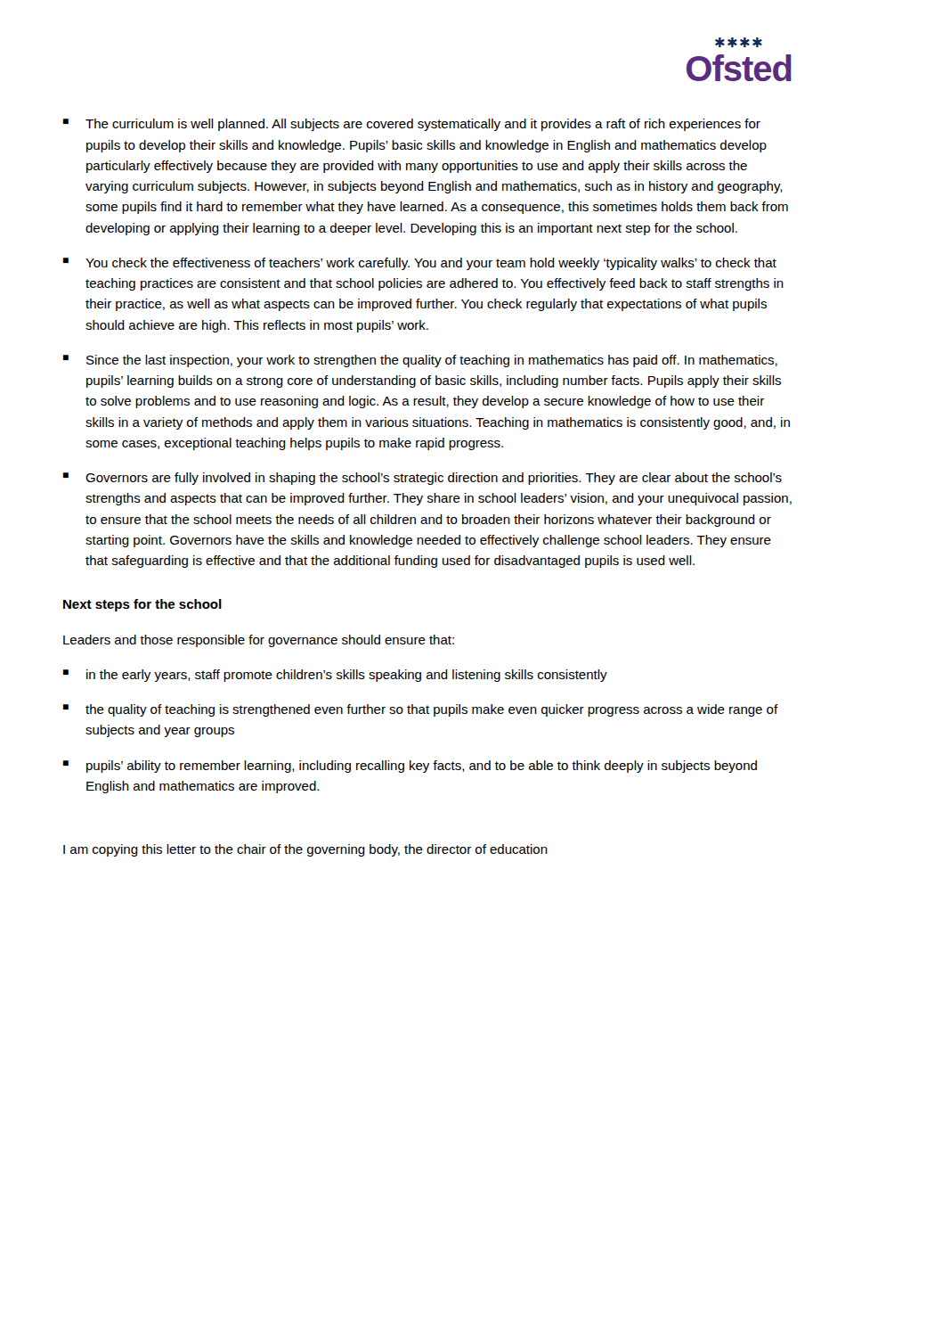✱✱✱✱
Ofsted
The curriculum is well planned. All subjects are covered systematically and it provides a raft of rich experiences for pupils to develop their skills and knowledge. Pupils’ basic skills and knowledge in English and mathematics develop particularly effectively because they are provided with many opportunities to use and apply their skills across the varying curriculum subjects. However, in subjects beyond English and mathematics, such as in history and geography, some pupils find it hard to remember what they have learned. As a consequence, this sometimes holds them back from developing or applying their learning to a deeper level. Developing this is an important next step for the school.
You check the effectiveness of teachers’ work carefully. You and your team hold weekly ‘typicality walks’ to check that teaching practices are consistent and that school policies are adhered to. You effectively feed back to staff strengths in their practice, as well as what aspects can be improved further. You check regularly that expectations of what pupils should achieve are high. This reflects in most pupils’ work.
Since the last inspection, your work to strengthen the quality of teaching in mathematics has paid off. In mathematics, pupils’ learning builds on a strong core of understanding of basic skills, including number facts. Pupils apply their skills to solve problems and to use reasoning and logic. As a result, they develop a secure knowledge of how to use their skills in a variety of methods and apply them in various situations. Teaching in mathematics is consistently good, and, in some cases, exceptional teaching helps pupils to make rapid progress.
Governors are fully involved in shaping the school’s strategic direction and priorities. They are clear about the school’s strengths and aspects that can be improved further. They share in school leaders’ vision, and your unequivocal passion, to ensure that the school meets the needs of all children and to broaden their horizons whatever their background or starting point. Governors have the skills and knowledge needed to effectively challenge school leaders. They ensure that safeguarding is effective and that the additional funding used for disadvantaged pupils is used well.
Next steps for the school
Leaders and those responsible for governance should ensure that:
in the early years, staff promote children’s skills speaking and listening skills consistently
the quality of teaching is strengthened even further so that pupils make even quicker progress across a wide range of subjects and year groups
pupils’ ability to remember learning, including recalling key facts, and to be able to think deeply in subjects beyond English and mathematics are improved.
I am copying this letter to the chair of the governing body, the director of education